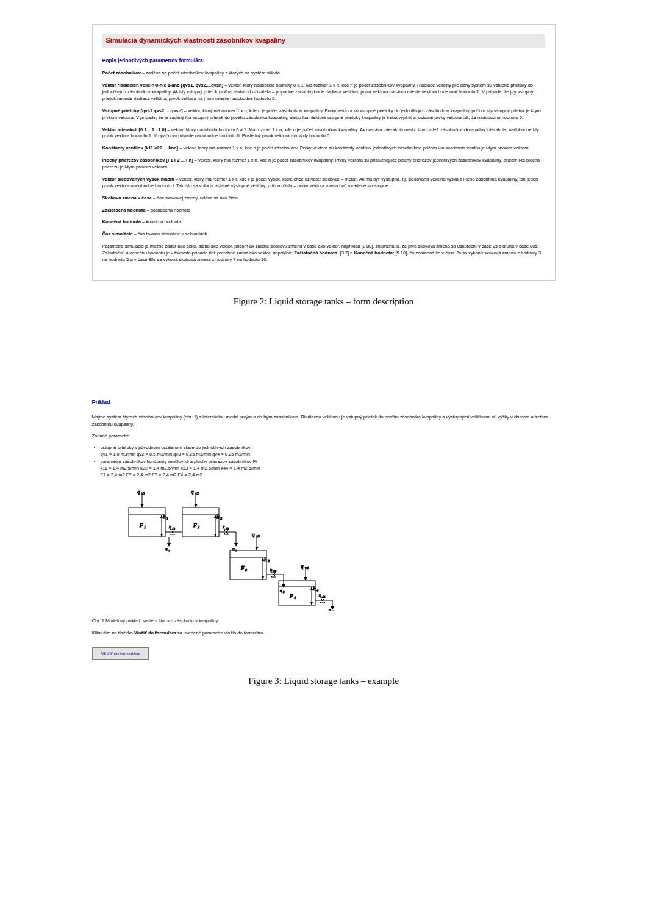Simulácia dynamických vlastností zásobníkov kvapaliny
Popis jednotlivých parametrov formulára:
Počet zásobníkov – zadáva sa počet zásobníkov kvapaliny z ktorých sa systém skladá.
Vektor riadiacich veličín 0-nie 1-ano [qvs1, qvs2,..,qvsn] – vektor, ktorý nadobúda hodnoty 0 a 1. Má rozmer 1 x n, kde n je počet zásobníkov kvapaliny. Riadiace veličiny pre daný systém sú vstupné prietoky do jednotlivých zásobníkov kvapaliny. Ak i-ty vstupný prietok (voľba závisí od užívateľa – prípadne zadania) bude riadiaca veličina, prvok vektora na i-tom mieste vektora bude mať hodnotu 1. V prípade, že j-ty vstupný prietok nebude riadiaca veličina, prvok vektora na j-tom mieste nadobudne hodnotu 0.
Vstupné prietoky [qvs1 qvs2 ... qvsn] – vektor, ktorý má rozmer 1 x n, kde n je počet zásobníkov kvapaliny. Prvky vektora sú vstupné prietoky do jednotlivých zásobníkov kvapaliny, pričom i-ty vstupný prietok je i-tym prvkom vektora. V prípade, že je zadaný iba vstupný prietok do prvého zásobníka kvapaliny, alebo iba niektoré vstupné prietoky kvapaliny je treba vyplniť aj ostatné prvky vektora tak, že nadobudnú hodnotu 0.
Vektor interakcií [0 1 .. 1 ..1 0] – vektor, ktorý nadobúda hodnoty 0 a 1. Má rozmer 1 x n, kde n je počet zásobníkov kvapaliny. Ak nastáva interakcia medzi i-tym a i+1 zásobníkom kvapaliny interakcia, nadobudne i-ty prvok vektora hodnotu 1. V opačnom prípade nadobudne hodnotu 0. Posledný prvok vektora má vždy hodnotu 0.
Konštanty ventilov [k11 k22 ... knn] – vektor, ktorý má rozmer 1 x n, kde n je počet zásobníkov. Prvky vektora sú konštanty ventilov jednotlivých zásobníkov, pričom i-ta konštanta ventilu je i-tym prvkom vektora.
Plochy prierezov zásobníkov [F1 F2 ... Fn] – vektor, ktorý má rozmer 1 x n, kde n je počet zásobníkov kvapaliny. Prvky vektora sú prislúchajúce plochy prierezov jednotlivých zásobníkov kvapaliny, pričom i-ta plocha prierezu je i-tym prvkom vektora.
Vektor sledovaných výšok hladín – vektor, ktorý má rozmer 1 x r, kde r je počet výšok, ktoré chce užívateľ sledovať – merať. Ak má byť výstupná, t.j. sledovaná veličina výška z i-teho zásobníka kvapaliny, tak jeden prvok vektora nadobudne hodnotu i. Tak isto sa volia aj ostatné výstupné veličiny, pričom čísla – prvky vektora musia byť zoradené vzostupne.
Skoková zmena v čase – čas skokovej zmeny, udáva sa ako číslo
Začiatočná hodnota – počiatočná hodnota
Konečná hodnota – konečná hodnota
Čas simulácie – čas trvania simulácie v sekundách
Parametre simulácie je možné zadať ako číslo, alebo ako vektor, pričom ak zadáte skokovú zmenu v čase ako vektor, napríklad [2 80], znamená to, že prvá skoková zmena sa uskutoční v čase 2s a druhá v čase 80s. Začiatočnú a konečnú hodnotu je v takomto prípade tiež potrebné zadať ako vektor, napríklad: Začiatočná hodnota: [3 7] a Konečná hodnota: [5 10], čo znamená že v čase 2s sa vykoná skoková zmena z hodnoty 3 na hodnotu 5 a v čase 80s sa vykoná skoková zmena z hodnoty 7 na hodnotu 10.
Figure 2: Liquid storage tanks – form description
Príklad
Majme systém štyroch zásobníkov kvapaliny (obr. 1) s interakciou medzi prvým a druhým zásobníkom. Riadiacou veličinou je vstupný prietok do prvého zásobníka kvapaliny a výstupnými veličinami sú výšky v druhom a tretom zásobníku kvapaliny.
Zadané parametre:
vstupné prietoky v pôvodnom ustálenom stave do jednotlivých zásobníkov:
qv1 = 1,0 m3/min qv2 = 0,5 m3/min qv3 = 0,25 m3/min qv4 = 0,25 m3/min
parametre zásobníkov konštanty ventilov kii a plochy prierezov zásobníkov Fi
k11 = 1,4 m2,5/min k22 = 1,4 m2,5/min k33 = 1,4 m2,5/min k44 = 1,4 m2,5/min
F1 = 2,4 m2 F2 = 2,4 m2 F3 = 2,4 m2 F4 = 2,4 m2
q v1 h 1 F 1 q v2 h 2 F 2 k 12 q 1 k 22 q 2 q v3 h 3 F 3 k 33 q 3 q v4 h 4 F 4 k 44 q 4
Obr. 1 Modelový príklad: systém štyroch zásobníkov kvapaliny
Kliknutím na tlačítko Vložiť do formulára sa uvedené parametre vložia do formulára.
Vložiť do formulára
Figure 3: Liquid storage tanks – example